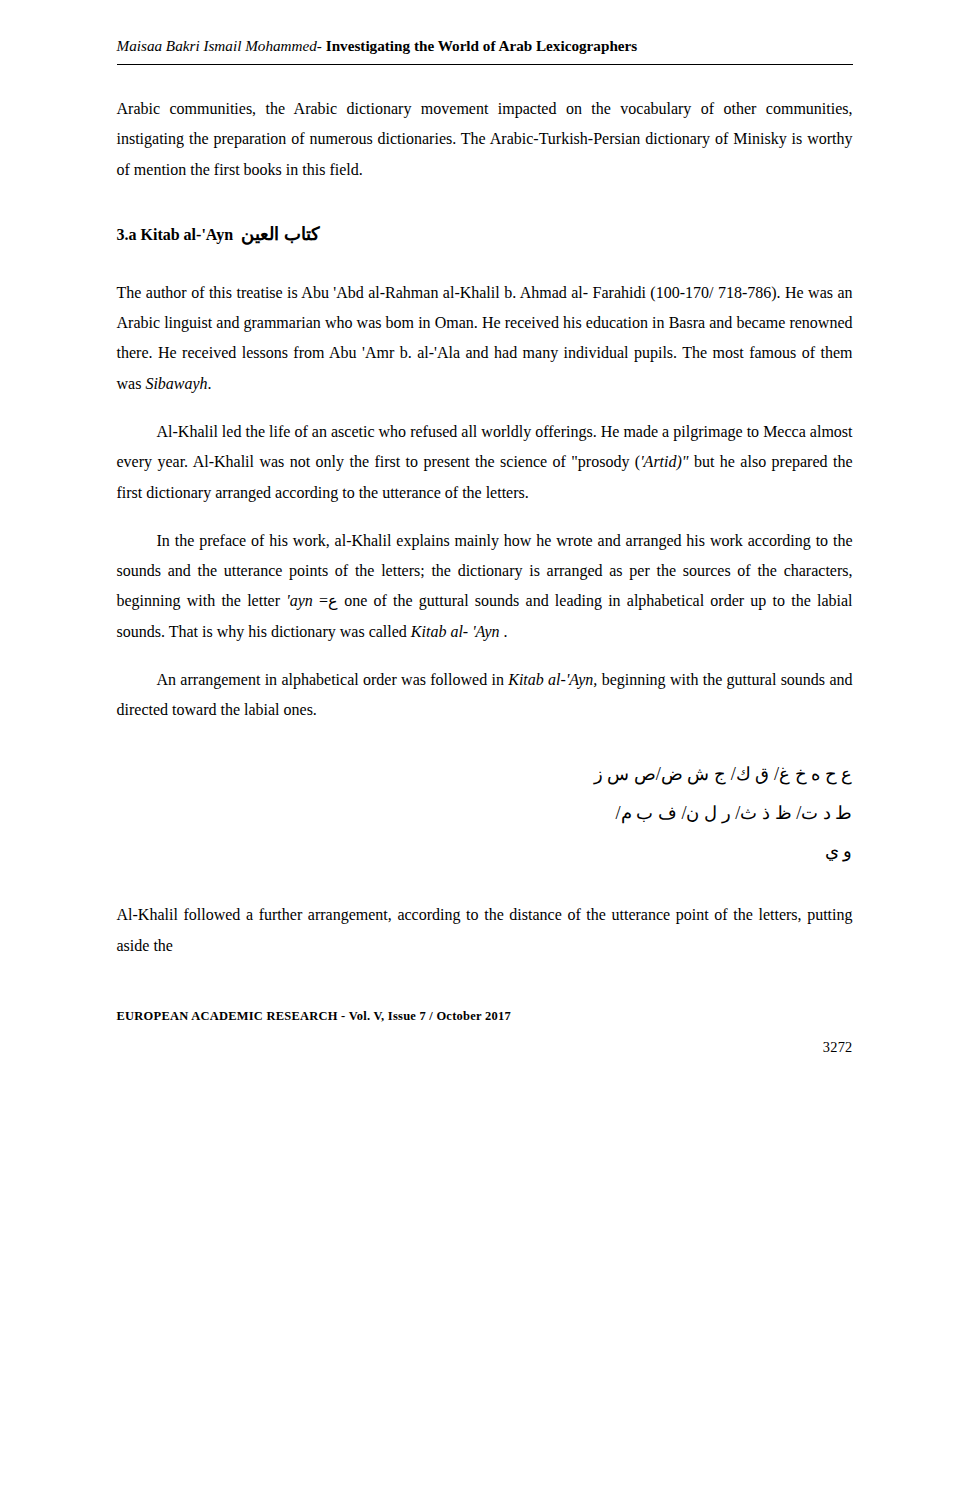Maisaa Bakri Ismail Mohammed- Investigating the World of Arab Lexicographers
Arabic communities, the Arabic dictionary movement impacted on the vocabulary of other communities, instigating the preparation of numerous dictionaries. The Arabic-Turkish-Persian dictionary of Minisky is worthy of mention the first books in this field.
3.a Kitab al-'Ayn كتاب العين
The author of this treatise is Abu 'Abd al-Rahman al-Khalil b. Ahmad al- Farahidi (100-170/ 718-786). He was an Arabic linguist and grammarian who was bom in Oman. He received his education in Basra and became renowned there. He received lessons from Abu 'Amr b. al-'Ala and had many individual pupils. The most famous of them was Sibawayh.
Al-Khalil led the life of an ascetic who refused all worldly offerings. He made a pilgrimage to Mecca almost every year. Al-Khalil was not only the first to present the science of "prosody ('Artid)" but he also prepared the first dictionary arranged according to the utterance of the letters.
In the preface of his work, al-Khalil explains mainly how he wrote and arranged his work according to the sounds and the utterance points of the letters; the dictionary is arranged as per the sources of the characters, beginning with the letter 'ayn =ع one of the guttural sounds and leading in alphabetical order up to the labial sounds. That is why his dictionary was called Kitab al- 'Ayn .
An arrangement in alphabetical order was followed in Kitab al-'Ayn, beginning with the guttural sounds and directed toward the labial ones.
ع ح ه خ غ/ ق ك/ ج ش ض/ص س ز
ط د ت/ ظ ذ ث/ ر ل ن/ ف ب م/
و ي
Al-Khalil followed a further arrangement, according to the distance of the utterance point of the letters, putting aside the
EUROPEAN ACADEMIC RESEARCH - Vol. V, Issue 7 / October 2017 3272